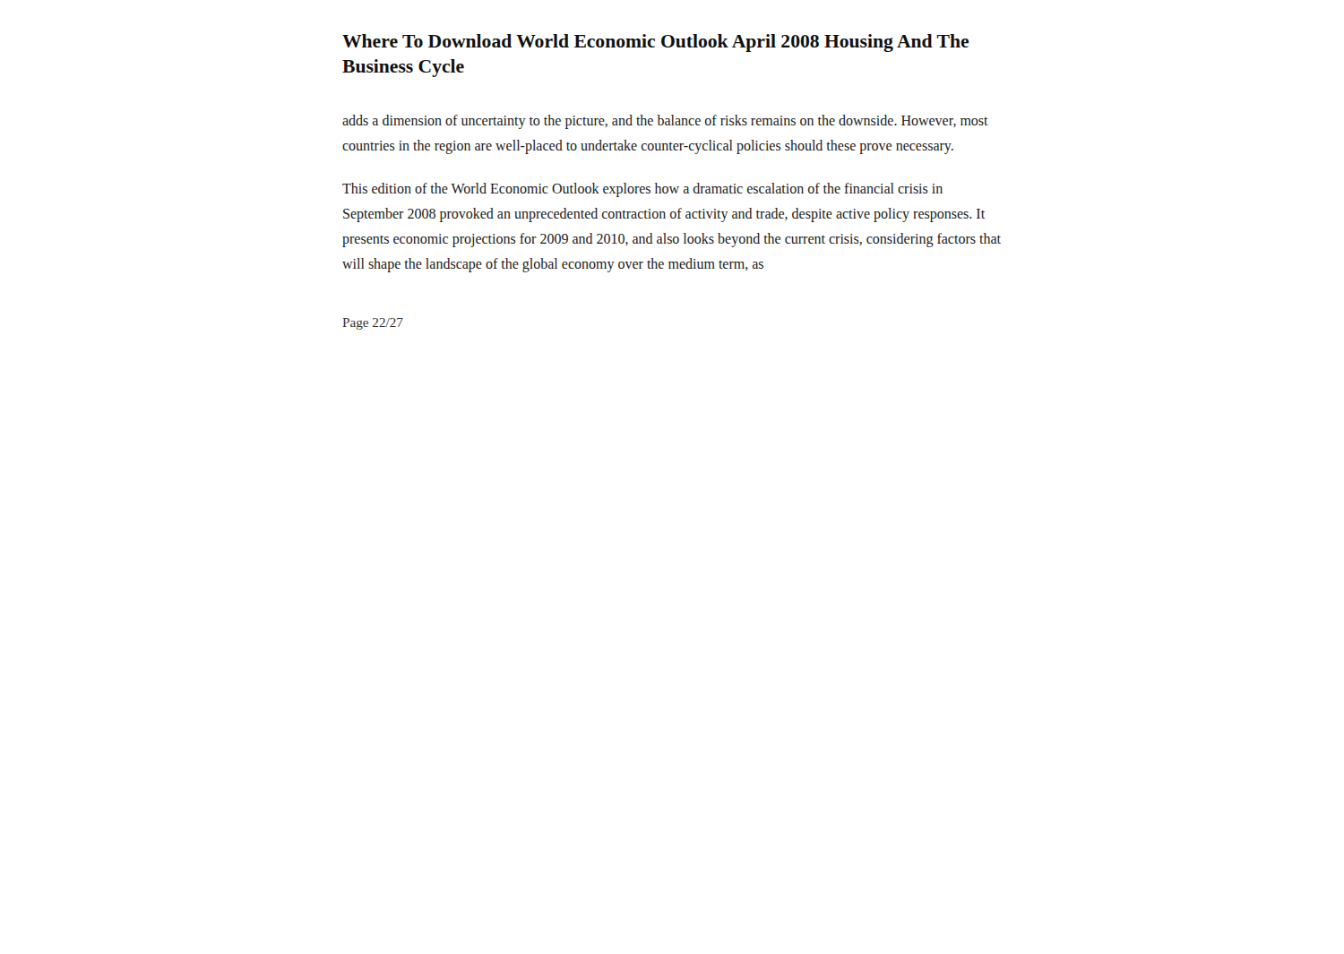Where To Download World Economic Outlook April 2008 Housing And The Business Cycle
adds a dimension of uncertainty to the picture, and the balance of risks remains on the downside. However, most countries in the region are well-placed to undertake counter-cyclical policies should these prove necessary.
This edition of the World Economic Outlook explores how a dramatic escalation of the financial crisis in September 2008 provoked an unprecedented contraction of activity and trade, despite active policy responses. It presents economic projections for 2009 and 2010, and also looks beyond the current crisis, considering factors that will shape the landscape of the global economy over the medium term, as
Page 22/27